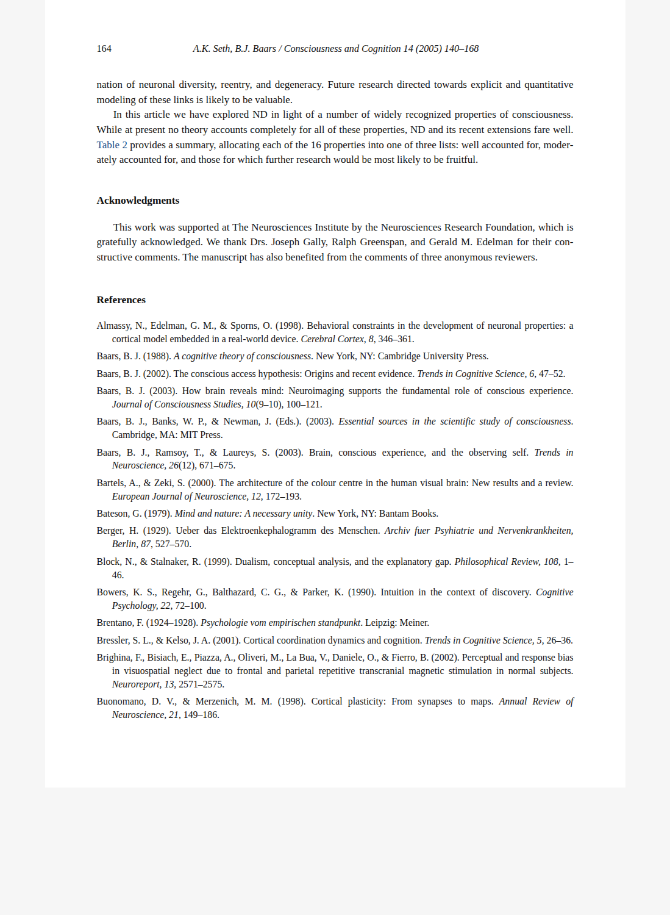164 A.K. Seth, B.J. Baars / Consciousness and Cognition 14 (2005) 140–168
nation of neuronal diversity, reentry, and degeneracy. Future research directed towards explicit and quantitative modeling of these links is likely to be valuable.
In this article we have explored ND in light of a number of widely recognized properties of consciousness. While at present no theory accounts completely for all of these properties, ND and its recent extensions fare well. Table 2 provides a summary, allocating each of the 16 properties into one of three lists: well accounted for, moderately accounted for, and those for which further research would be most likely to be fruitful.
Acknowledgments
This work was supported at The Neurosciences Institute by the Neurosciences Research Foundation, which is gratefully acknowledged. We thank Drs. Joseph Gally, Ralph Greenspan, and Gerald M. Edelman for their constructive comments. The manuscript has also benefited from the comments of three anonymous reviewers.
References
Almassy, N., Edelman, G. M., & Sporns, O. (1998). Behavioral constraints in the development of neuronal properties: a cortical model embedded in a real-world device. Cerebral Cortex, 8, 346–361.
Baars, B. J. (1988). A cognitive theory of consciousness. New York, NY: Cambridge University Press.
Baars, B. J. (2002). The conscious access hypothesis: Origins and recent evidence. Trends in Cognitive Science, 6, 47–52.
Baars, B. J. (2003). How brain reveals mind: Neuroimaging supports the fundamental role of conscious experience. Journal of Consciousness Studies, 10(9–10), 100–121.
Baars, B. J., Banks, W. P., & Newman, J. (Eds.). (2003). Essential sources in the scientific study of consciousness. Cambridge, MA: MIT Press.
Baars, B. J., Ramsoy, T., & Laureys, S. (2003). Brain, conscious experience, and the observing self. Trends in Neuroscience, 26(12), 671–675.
Bartels, A., & Zeki, S. (2000). The architecture of the colour centre in the human visual brain: New results and a review. European Journal of Neuroscience, 12, 172–193.
Bateson, G. (1979). Mind and nature: A necessary unity. New York, NY: Bantam Books.
Berger, H. (1929). Ueber das Elektroenkephalogramm des Menschen. Archiv fuer Psyhiatrie und Nervenkrankheiten, Berlin, 87, 527–570.
Block, N., & Stalnaker, R. (1999). Dualism, conceptual analysis, and the explanatory gap. Philosophical Review, 108, 1–46.
Bowers, K. S., Regehr, G., Balthazard, C. G., & Parker, K. (1990). Intuition in the context of discovery. Cognitive Psychology, 22, 72–100.
Brentano, F. (1924–1928). Psychologie vom empirischen standpunkt. Leipzig: Meiner.
Bressler, S. L., & Kelso, J. A. (2001). Cortical coordination dynamics and cognition. Trends in Cognitive Science, 5, 26–36.
Brighina, F., Bisiach, E., Piazza, A., Oliveri, M., La Bua, V., Daniele, O., & Fierro, B. (2002). Perceptual and response bias in visuospatial neglect due to frontal and parietal repetitive transcranial magnetic stimulation in normal subjects. Neuroreport, 13, 2571–2575.
Buonomano, D. V., & Merzenich, M. M. (1998). Cortical plasticity: From synapses to maps. Annual Review of Neuroscience, 21, 149–186.